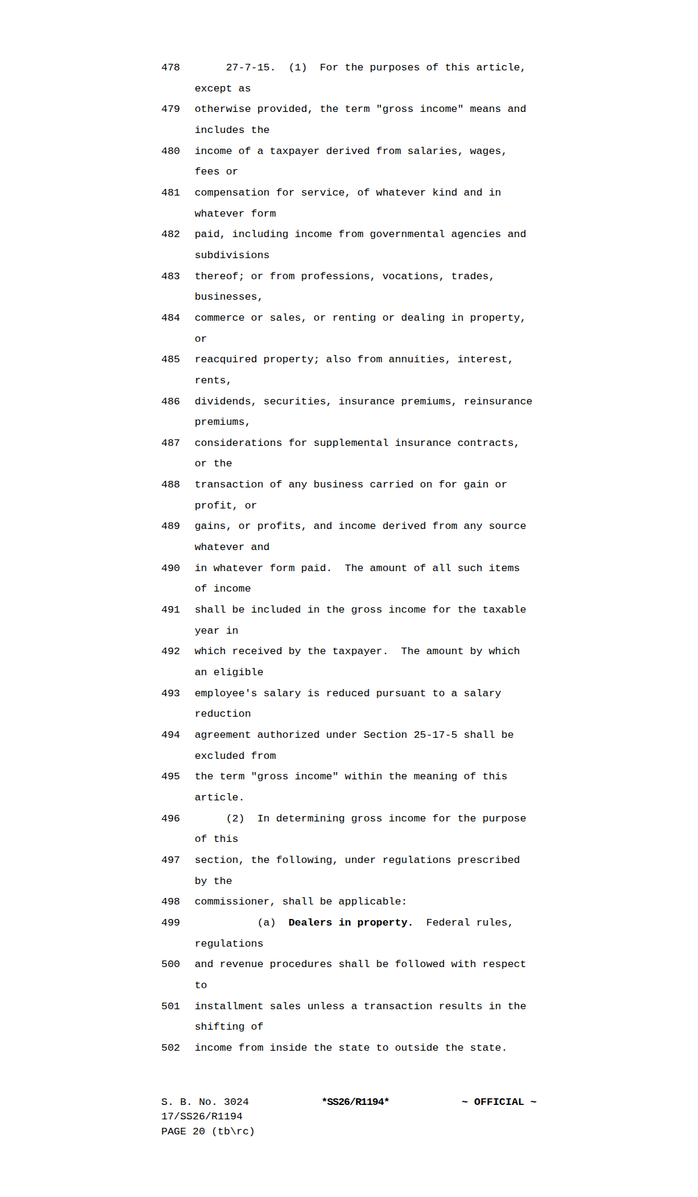478 27-7-15. (1) For the purposes of this article, except as
479 otherwise provided, the term "gross income" means and includes the
480 income of a taxpayer derived from salaries, wages, fees or
481 compensation for service, of whatever kind and in whatever form
482 paid, including income from governmental agencies and subdivisions
483 thereof; or from professions, vocations, trades, businesses,
484 commerce or sales, or renting or dealing in property, or
485 reacquired property; also from annuities, interest, rents,
486 dividends, securities, insurance premiums, reinsurance premiums,
487 considerations for supplemental insurance contracts, or the
488 transaction of any business carried on for gain or profit, or
489 gains, or profits, and income derived from any source whatever and
490 in whatever form paid. The amount of all such items of income
491 shall be included in the gross income for the taxable year in
492 which received by the taxpayer. The amount by which an eligible
493 employee's salary is reduced pursuant to a salary reduction
494 agreement authorized under Section 25-17-5 shall be excluded from
495 the term "gross income" within the meaning of this article.
496 (2) In determining gross income for the purpose of this
497 section, the following, under regulations prescribed by the
498 commissioner, shall be applicable:
499 (a) Dealers in property. Federal rules, regulations
500 and revenue procedures shall be followed with respect to
501 installment sales unless a transaction results in the shifting of
502 income from inside the state to outside the state.
S. B. No. 3024 *SS26/R1194* ~ OFFICIAL ~
17/SS26/R1194
PAGE 20 (tb\rc)